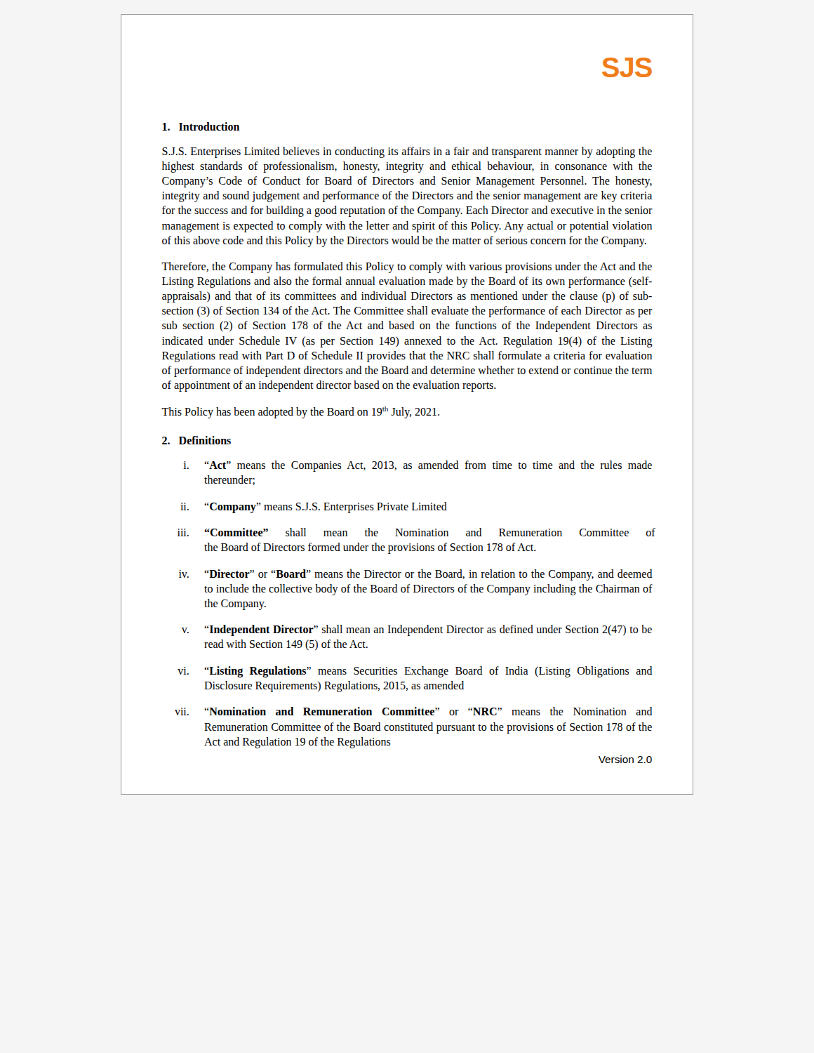SJS
1. Introduction
S.J.S. Enterprises Limited believes in conducting its affairs in a fair and transparent manner by adopting the highest standards of professionalism, honesty, integrity and ethical behaviour, in consonance with the Company’s Code of Conduct for Board of Directors and Senior Management Personnel. The honesty, integrity and sound judgement and performance of the Directors and the senior management are key criteria for the success and for building a good reputation of the Company. Each Director and executive in the senior management is expected to comply with the letter and spirit of this Policy. Any actual or potential violation of this above code and this Policy by the Directors would be the matter of serious concern for the Company.
Therefore, the Company has formulated this Policy to comply with various provisions under the Act and the Listing Regulations and also the formal annual evaluation made by the Board of its own performance (self-appraisals) and that of its committees and individual Directors as mentioned under the clause (p) of sub-section (3) of Section 134 of the Act. The Committee shall evaluate the performance of each Director as per sub section (2) of Section 178 of the Act and based on the functions of the Independent Directors as indicated under Schedule IV (as per Section 149) annexed to the Act. Regulation 19(4) of the Listing Regulations read with Part D of Schedule II provides that the NRC shall formulate a criteria for evaluation of performance of independent directors and the Board and determine whether to extend or continue the term of appointment of an independent director based on the evaluation reports.
This Policy has been adopted by the Board on 19th July, 2021.
2. Definitions
“Act” means the Companies Act, 2013, as amended from time to time and the rules made thereunder;
“Company” means S.J.S. Enterprises Private Limited
“Committee” shall mean the Nomination and Remuneration Committee of the Board of Directors formed under the provisions of Section 178 of Act.
“Director” or “Board” means the Director or the Board, in relation to the Company, and deemed to include the collective body of the Board of Directors of the Company including the Chairman of the Company.
“Independent Director” shall mean an Independent Director as defined under Section 2(47) to be read with Section 149 (5) of the Act.
“Listing Regulations” means Securities Exchange Board of India (Listing Obligations and Disclosure Requirements) Regulations, 2015, as amended
“Nomination and Remuneration Committee” or “NRC” means the Nomination and Remuneration Committee of the Board constituted pursuant to the provisions of Section 178 of the Act and Regulation 19 of the Regulations
Version 2.0